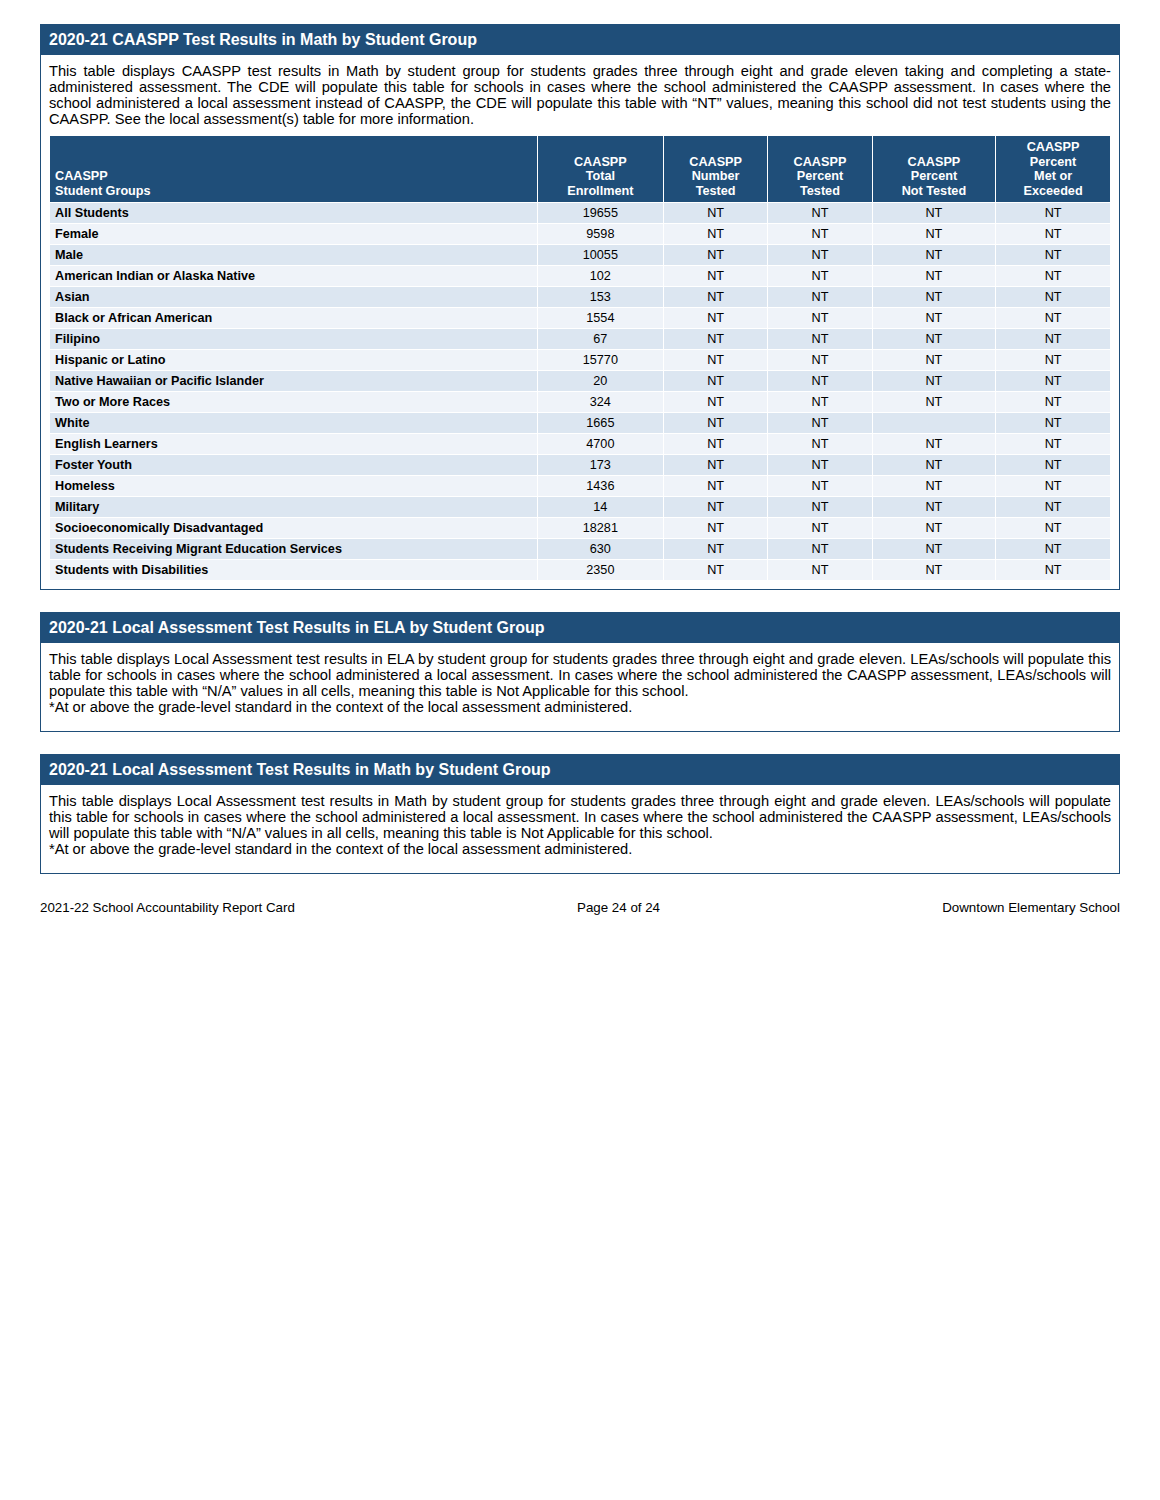2020-21 CAASPP Test Results in Math by Student Group
This table displays CAASPP test results in Math by student group for students grades three through eight and grade eleven taking and completing a state-administered assessment. The CDE will populate this table for schools in cases where the school administered the CAASPP assessment. In cases where the school administered a local assessment instead of CAASPP, the CDE will populate this table with “NT” values, meaning this school did not test students using the CAASPP. See the local assessment(s) table for more information.
| CAASPP Student Groups | CAASPP Total Enrollment | CAASPP Number Tested | CAASPP Percent Tested | CAASPP Percent Not Tested | CAASPP Percent Met or Exceeded |
| --- | --- | --- | --- | --- | --- |
| All Students | 19655 | NT | NT | NT | NT |
| Female | 9598 | NT | NT | NT | NT |
| Male | 10055 | NT | NT | NT | NT |
| American Indian or Alaska Native | 102 | NT | NT | NT | NT |
| Asian | 153 | NT | NT | NT | NT |
| Black or African American | 1554 | NT | NT | NT | NT |
| Filipino | 67 | NT | NT | NT | NT |
| Hispanic or Latino | 15770 | NT | NT | NT | NT |
| Native Hawaiian or Pacific Islander | 20 | NT | NT | NT | NT |
| Two or More Races | 324 | NT | NT | NT | NT |
| White | 1665 | NT | NT | | NT |
| English Learners | 4700 | NT | NT | NT | NT |
| Foster Youth | 173 | NT | NT | NT | NT |
| Homeless | 1436 | NT | NT | NT | NT |
| Military | 14 | NT | NT | NT | NT |
| Socioeconomically Disadvantaged | 18281 | NT | NT | NT | NT |
| Students Receiving Migrant Education Services | 630 | NT | NT | NT | NT |
| Students with Disabilities | 2350 | NT | NT | NT | NT |
2020-21 Local Assessment Test Results in ELA by Student Group
This table displays Local Assessment test results in ELA by student group for students grades three through eight and grade eleven. LEAs/schools will populate this table for schools in cases where the school administered a local assessment. In cases where the school administered the CAASPP assessment, LEAs/schools will populate this table with “N/A” values in all cells, meaning this table is Not Applicable for this school.
*At or above the grade-level standard in the context of the local assessment administered.
2020-21 Local Assessment Test Results in Math by Student Group
This table displays Local Assessment test results in Math by student group for students grades three through eight and grade eleven. LEAs/schools will populate this table for schools in cases where the school administered a local assessment. In cases where the school administered the CAASPP assessment, LEAs/schools will populate this table with “N/A” values in all cells, meaning this table is Not Applicable for this school.
*At or above the grade-level standard in the context of the local assessment administered.
2021-22 School Accountability Report Card
Page 24 of 24
Downtown Elementary School